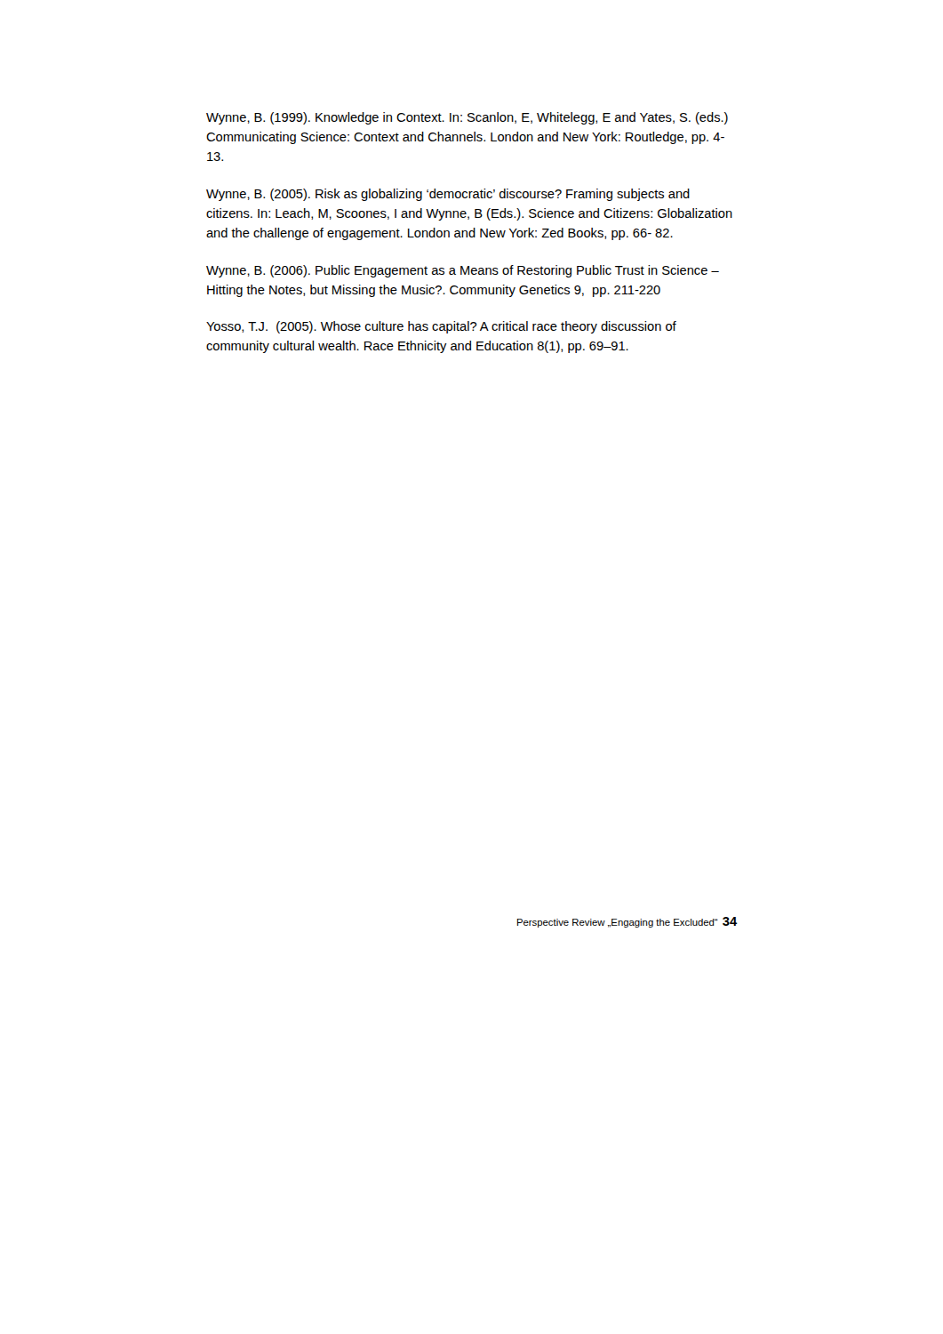Wynne, B. (1999). Knowledge in Context. In: Scanlon, E, Whitelegg, E and Yates, S. (eds.) Communicating Science: Context and Channels. London and New York: Routledge, pp. 4-13.
Wynne, B. (2005). Risk as globalizing ‘democratic’ discourse? Framing subjects and citizens. In: Leach, M, Scoones, I and Wynne, B (Eds.). Science and Citizens: Globalization and the challenge of engagement. London and New York: Zed Books, pp. 66- 82.
Wynne, B. (2006). Public Engagement as a Means of Restoring Public Trust in Science – Hitting the Notes, but Missing the Music?. Community Genetics 9, pp. 211-220
Yosso, T.J. (2005). Whose culture has capital? A critical race theory discussion of community cultural wealth. Race Ethnicity and Education 8(1), pp. 69–91.
Perspective Review „Engaging the Excluded“34